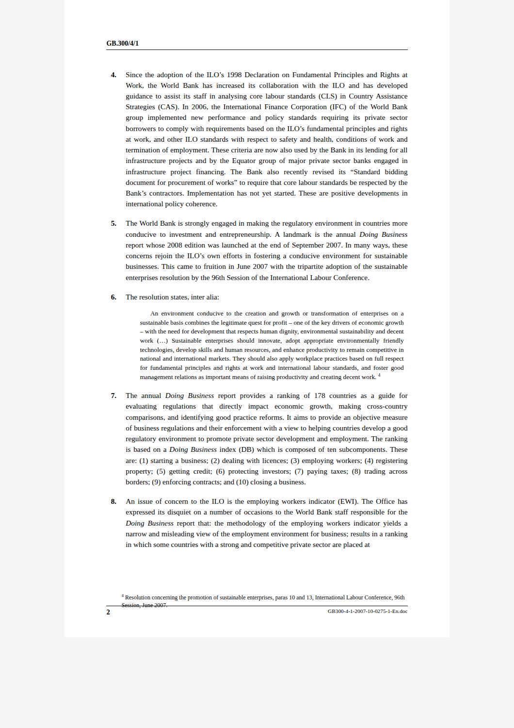GB.300/4/1
4. Since the adoption of the ILO’s 1998 Declaration on Fundamental Principles and Rights at Work, the World Bank has increased its collaboration with the ILO and has developed guidance to assist its staff in analysing core labour standards (CLS) in Country Assistance Strategies (CAS). In 2006, the International Finance Corporation (IFC) of the World Bank group implemented new performance and policy standards requiring its private sector borrowers to comply with requirements based on the ILO’s fundamental principles and rights at work, and other ILO standards with respect to safety and health, conditions of work and termination of employment. These criteria are now also used by the Bank in its lending for all infrastructure projects and by the Equator group of major private sector banks engaged in infrastructure project financing. The Bank also recently revised its “Standard bidding document for procurement of works” to require that core labour standards be respected by the Bank’s contractors. Implementation has not yet started. These are positive developments in international policy coherence.
5. The World Bank is strongly engaged in making the regulatory environment in countries more conducive to investment and entrepreneurship. A landmark is the annual Doing Business report whose 2008 edition was launched at the end of September 2007. In many ways, these concerns rejoin the ILO’s own efforts in fostering a conducive environment for sustainable businesses. This came to fruition in June 2007 with the tripartite adoption of the sustainable enterprises resolution by the 96th Session of the International Labour Conference.
6. The resolution states, inter alia:
An environment conducive to the creation and growth or transformation of enterprises on a sustainable basis combines the legitimate quest for profit – one of the key drivers of economic growth – with the need for development that respects human dignity, environmental sustainability and decent work (…) Sustainable enterprises should innovate, adopt appropriate environmentally friendly technologies, develop skills and human resources, and enhance productivity to remain competitive in national and international markets. They should also apply workplace practices based on full respect for fundamental principles and rights at work and international labour standards, and foster good management relations as important means of raising productivity and creating decent work. 4
7. The annual Doing Business report provides a ranking of 178 countries as a guide for evaluating regulations that directly impact economic growth, making cross-country comparisons, and identifying good practice reforms. It aims to provide an objective measure of business regulations and their enforcement with a view to helping countries develop a good regulatory environment to promote private sector development and employment. The ranking is based on a Doing Business index (DB) which is composed of ten subcomponents. These are: (1) starting a business; (2) dealing with licences; (3) employing workers; (4) registering property; (5) getting credit; (6) protecting investors; (7) paying taxes; (8) trading across borders; (9) enforcing contracts; and (10) closing a business.
8. An issue of concern to the ILO is the employing workers indicator (EWI). The Office has expressed its disquiet on a number of occasions to the World Bank staff responsible for the Doing Business report that: the methodology of the employing workers indicator yields a narrow and misleading view of the employment environment for business; results in a ranking in which some countries with a strong and competitive private sector are placed at
4 Resolution concerning the promotion of sustainable enterprises, paras 10 and 13, International Labour Conference, 96th Session, June 2007.
2 GB300-4-1-2007-10-0275-1-En.doc